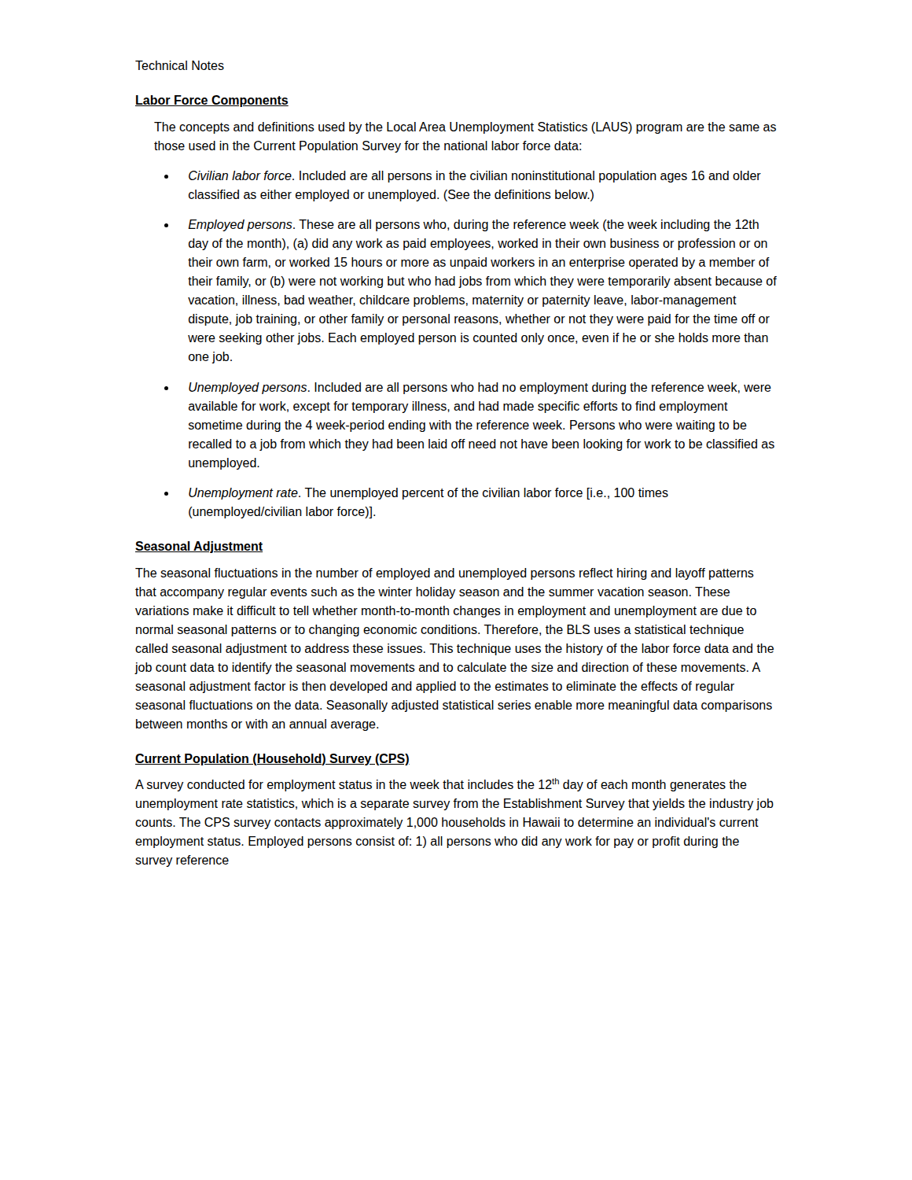Technical Notes
Labor Force Components
The concepts and definitions used by the Local Area Unemployment Statistics (LAUS) program are the same as those used in the Current Population Survey for the national labor force data:
Civilian labor force. Included are all persons in the civilian noninstitutional population ages 16 and older classified as either employed or unemployed. (See the definitions below.)
Employed persons. These are all persons who, during the reference week (the week including the 12th day of the month), (a) did any work as paid employees, worked in their own business or profession or on their own farm, or worked 15 hours or more as unpaid workers in an enterprise operated by a member of their family, or (b) were not working but who had jobs from which they were temporarily absent because of vacation, illness, bad weather, childcare problems, maternity or paternity leave, labor-management dispute, job training, or other family or personal reasons, whether or not they were paid for the time off or were seeking other jobs. Each employed person is counted only once, even if he or she holds more than one job.
Unemployed persons. Included are all persons who had no employment during the reference week, were available for work, except for temporary illness, and had made specific efforts to find employment sometime during the 4 week-period ending with the reference week. Persons who were waiting to be recalled to a job from which they had been laid off need not have been looking for work to be classified as unemployed.
Unemployment rate. The unemployed percent of the civilian labor force [i.e., 100 times (unemployed/civilian labor force)].
Seasonal Adjustment
The seasonal fluctuations in the number of employed and unemployed persons reflect hiring and layoff patterns that accompany regular events such as the winter holiday season and the summer vacation season. These variations make it difficult to tell whether month-to-month changes in employment and unemployment are due to normal seasonal patterns or to changing economic conditions. Therefore, the BLS uses a statistical technique called seasonal adjustment to address these issues. This technique uses the history of the labor force data and the job count data to identify the seasonal movements and to calculate the size and direction of these movements. A seasonal adjustment factor is then developed and applied to the estimates to eliminate the effects of regular seasonal fluctuations on the data. Seasonally adjusted statistical series enable more meaningful data comparisons between months or with an annual average.
Current Population (Household) Survey (CPS)
A survey conducted for employment status in the week that includes the 12th day of each month generates the unemployment rate statistics, which is a separate survey from the Establishment Survey that yields the industry job counts. The CPS survey contacts approximately 1,000 households in Hawaii to determine an individual's current employment status. Employed persons consist of: 1) all persons who did any work for pay or profit during the survey reference